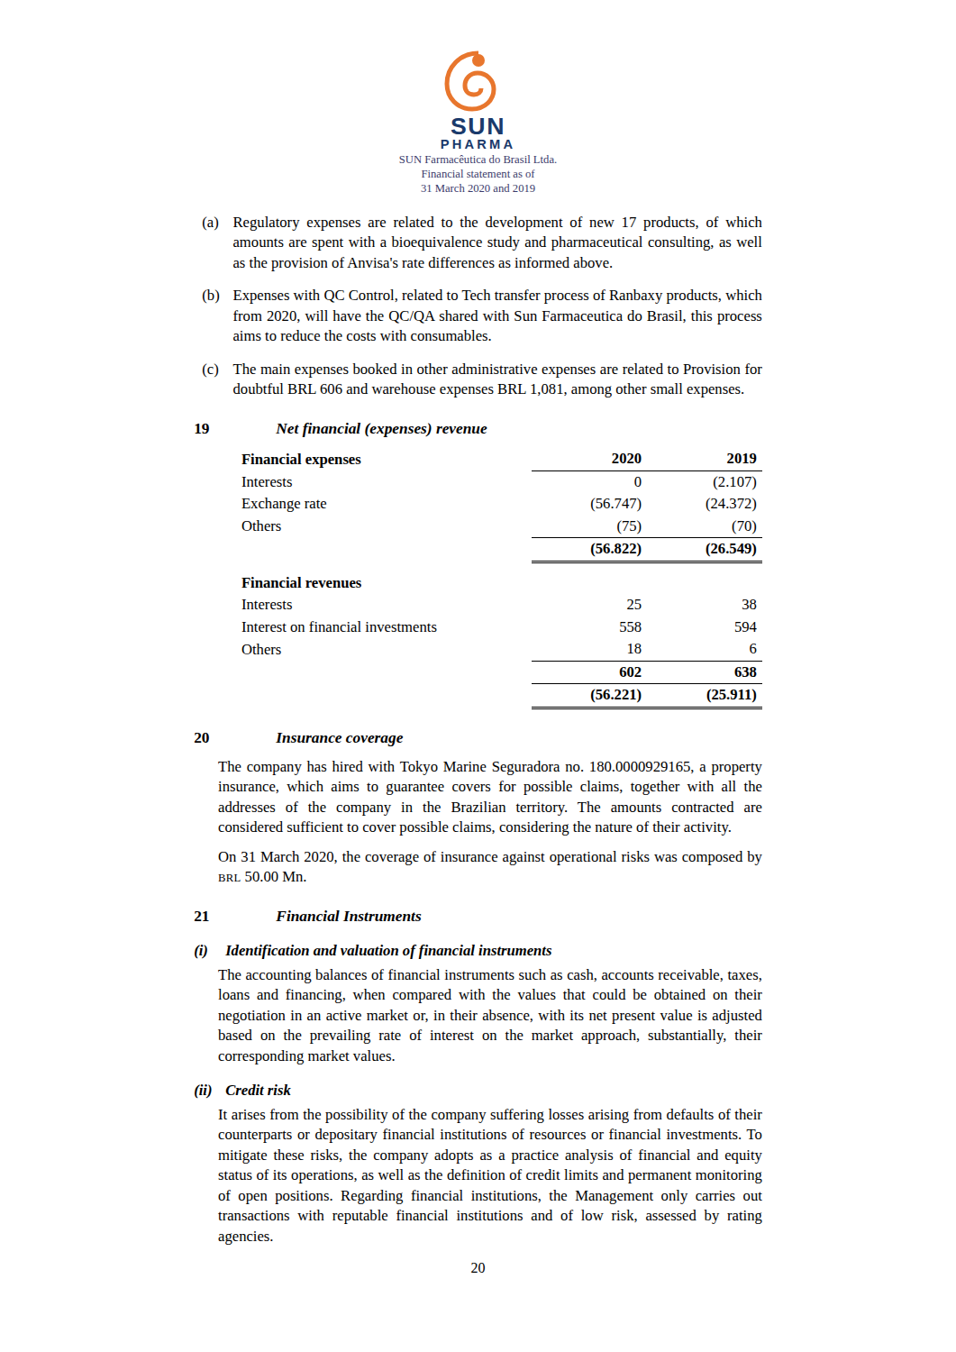SUN
PHARMA
SUN Farmacêutica do Brasil Ltda.
Financial statement as of
31 March 2020 and 2019
(a) Regulatory expenses are related to the development of new 17 products, of which amounts are spent with a bioequivalence study and pharmaceutical consulting, as well as the provision of Anvisa's rate differences as informed above.
(b) Expenses with QC Control, related to Tech transfer process of Ranbaxy products, which from 2020, will have the QC/QA shared with Sun Farmaceutica do Brasil, this process aims to reduce the costs with consumables.
(c) The main expenses booked in other administrative expenses are related to Provision for doubtful BRL 606 and warehouse expenses BRL 1,081, among other small expenses.
19 Net financial (expenses) revenue
| Financial expenses | 2020 | 2019 |
| Interests | 0 | (2.107) |
| Exchange rate | (56.747) | (24.372) |
| Others | (75) | (70) |
| | (56.822) | (26.549) |
| Financial revenues | | |
| Interests | 25 | 38 |
| Interest on financial investments | 558 | 594 |
| Others | 18 | 6 |
| | 602 | 638 |
| | (56.221) | (25.911) |
20 Insurance coverage
The company has hired with Tokyo Marine Seguradora no. 180.0000929165, a property insurance, which aims to guarantee covers for possible claims, together with all the addresses of the company in the Brazilian territory. The amounts contracted are considered sufficient to cover possible claims, considering the nature of their activity.
On 31 March 2020, the coverage of insurance against operational risks was composed by BRL 50.00 Mn.
21 Financial Instruments
(i) Identification and valuation of financial instruments
The accounting balances of financial instruments such as cash, accounts receivable, taxes, loans and financing, when compared with the values that could be obtained on their negotiation in an active market or, in their absence, with its net present value is adjusted based on the prevailing rate of interest on the market approach, substantially, their corresponding market values.
(ii) Credit risk
It arises from the possibility of the company suffering losses arising from defaults of their counterparts or depositary financial institutions of resources or financial investments. To mitigate these risks, the company adopts as a practice analysis of financial and equity status of its operations, as well as the definition of credit limits and permanent monitoring of open positions. Regarding financial institutions, the Management only carries out transactions with reputable financial institutions and of low risk, assessed by rating agencies.
20